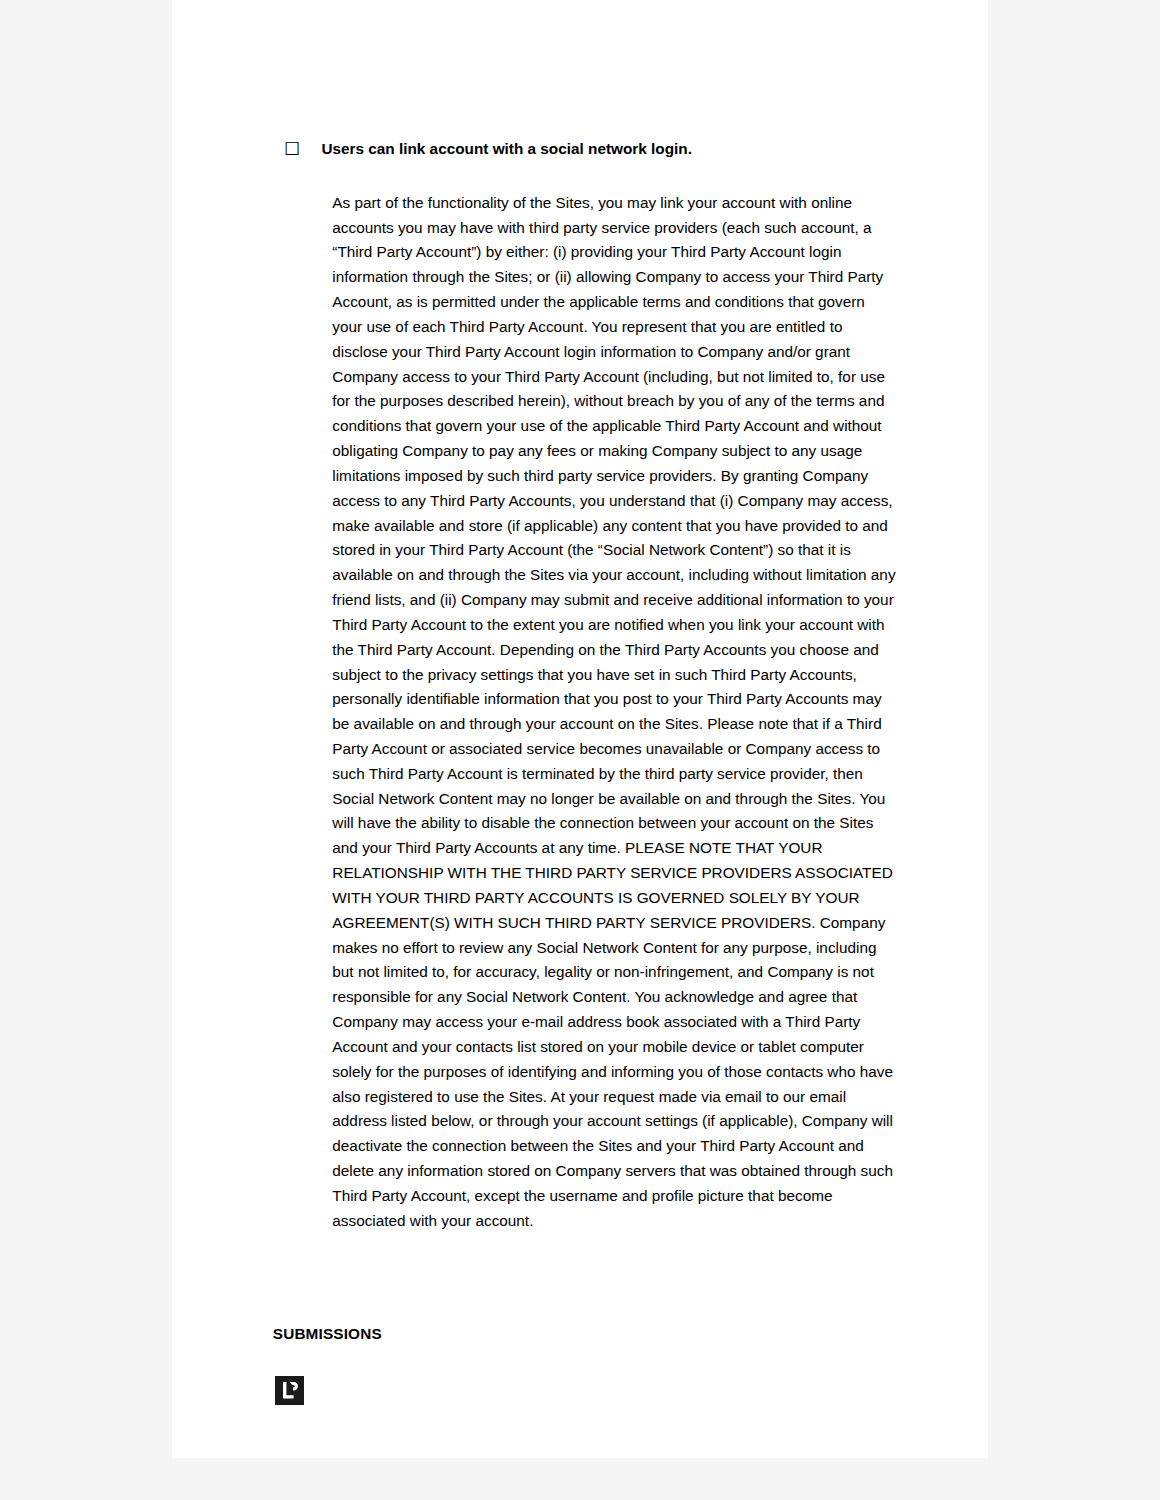☐ Users can link account with a social network login.
As part of the functionality of the Sites, you may link your account with online accounts you may have with third party service providers (each such account, a “Third Party Account”) by either: (i) providing your Third Party Account login information through the Sites; or (ii) allowing Company to access your Third Party Account, as is permitted under the applicable terms and conditions that govern your use of each Third Party Account. You represent that you are entitled to disclose your Third Party Account login information to Company and/or grant Company access to your Third Party Account (including, but not limited to, for use for the purposes described herein), without breach by you of any of the terms and conditions that govern your use of the applicable Third Party Account and without obligating Company to pay any fees or making Company subject to any usage limitations imposed by such third party service providers. By granting Company access to any Third Party Accounts, you understand that (i) Company may access, make available and store (if applicable) any content that you have provided to and stored in your Third Party Account (the “Social Network Content”) so that it is available on and through the Sites via your account, including without limitation any friend lists, and (ii) Company may submit and receive additional information to your Third Party Account to the extent you are notified when you link your account with the Third Party Account. Depending on the Third Party Accounts you choose and subject to the privacy settings that you have set in such Third Party Accounts, personally identifiable information that you post to your Third Party Accounts may be available on and through your account on the Sites. Please note that if a Third Party Account or associated service becomes unavailable or Company access to such Third Party Account is terminated by the third party service provider, then Social Network Content may no longer be available on and through the Sites. You will have the ability to disable the connection between your account on the Sites and your Third Party Accounts at any time. PLEASE NOTE THAT YOUR RELATIONSHIP WITH THE THIRD PARTY SERVICE PROVIDERS ASSOCIATED WITH YOUR THIRD PARTY ACCOUNTS IS GOVERNED SOLELY BY YOUR AGREEMENT(S) WITH SUCH THIRD PARTY SERVICE PROVIDERS. Company makes no effort to review any Social Network Content for any purpose, including but not limited to, for accuracy, legality or non-infringement, and Company is not responsible for any Social Network Content. You acknowledge and agree that Company may access your e-mail address book associated with a Third Party Account and your contacts list stored on your mobile device or tablet computer solely for the purposes of identifying and informing you of those contacts who have also registered to use the Sites. At your request made via email to our email address listed below, or through your account settings (if applicable), Company will deactivate the connection between the Sites and your Third Party Account and delete any information stored on Company servers that was obtained through such Third Party Account, except the username and profile picture that become associated with your account.
SUBMISSIONS